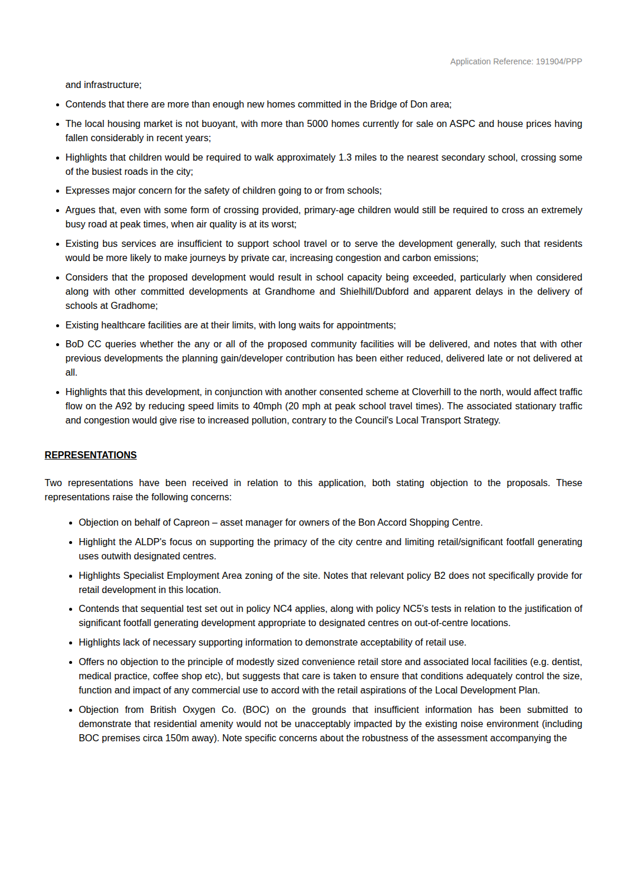Application Reference: 191904/PPP
and infrastructure;
Contends that there are more than enough new homes committed in the Bridge of Don area;
The local housing market is not buoyant, with more than 5000 homes currently for sale on ASPC and house prices having fallen considerably in recent years;
Highlights that children would be required to walk approximately 1.3 miles to the nearest secondary school, crossing some of the busiest roads in the city;
Expresses major concern for the safety of children going to or from schools;
Argues that, even with some form of crossing provided, primary-age children would still be required to cross an extremely busy road at peak times, when air quality is at its worst;
Existing bus services are insufficient to support school travel or to serve the development generally, such that residents would be more likely to make journeys by private car, increasing congestion and carbon emissions;
Considers that the proposed development would result in school capacity being exceeded, particularly when considered along with other committed developments at Grandhome and Shielhill/Dubford and apparent delays in the delivery of schools at Gradhome;
Existing healthcare facilities are at their limits, with long waits for appointments;
BoD CC queries whether the any or all of the proposed community facilities will be delivered, and notes that with other previous developments the planning gain/developer contribution has been either reduced, delivered late or not delivered at all.
Highlights that this development, in conjunction with another consented scheme at Cloverhill to the north, would affect traffic flow on the A92 by reducing speed limits to 40mph (20 mph at peak school travel times). The associated stationary traffic and congestion would give rise to increased pollution, contrary to the Council's Local Transport Strategy.
REPRESENTATIONS
Two representations have been received in relation to this application, both stating objection to the proposals. These representations raise the following concerns:
Objection on behalf of Capreon – asset manager for owners of the Bon Accord Shopping Centre.
Highlight the ALDP's focus on supporting the primacy of the city centre and limiting retail/significant footfall generating uses outwith designated centres.
Highlights Specialist Employment Area zoning of the site. Notes that relevant policy B2 does not specifically provide for retail development in this location.
Contends that sequential test set out in policy NC4 applies, along with policy NC5's tests in relation to the justification of significant footfall generating development appropriate to designated centres on out-of-centre locations.
Highlights lack of necessary supporting information to demonstrate acceptability of retail use.
Offers no objection to the principle of modestly sized convenience retail store and associated local facilities (e.g. dentist, medical practice, coffee shop etc), but suggests that care is taken to ensure that conditions adequately control the size, function and impact of any commercial use to accord with the retail aspirations of the Local Development Plan.
Objection from British Oxygen Co. (BOC) on the grounds that insufficient information has been submitted to demonstrate that residential amenity would not be unacceptably impacted by the existing noise environment (including BOC premises circa 150m away). Note specific concerns about the robustness of the assessment accompanying the